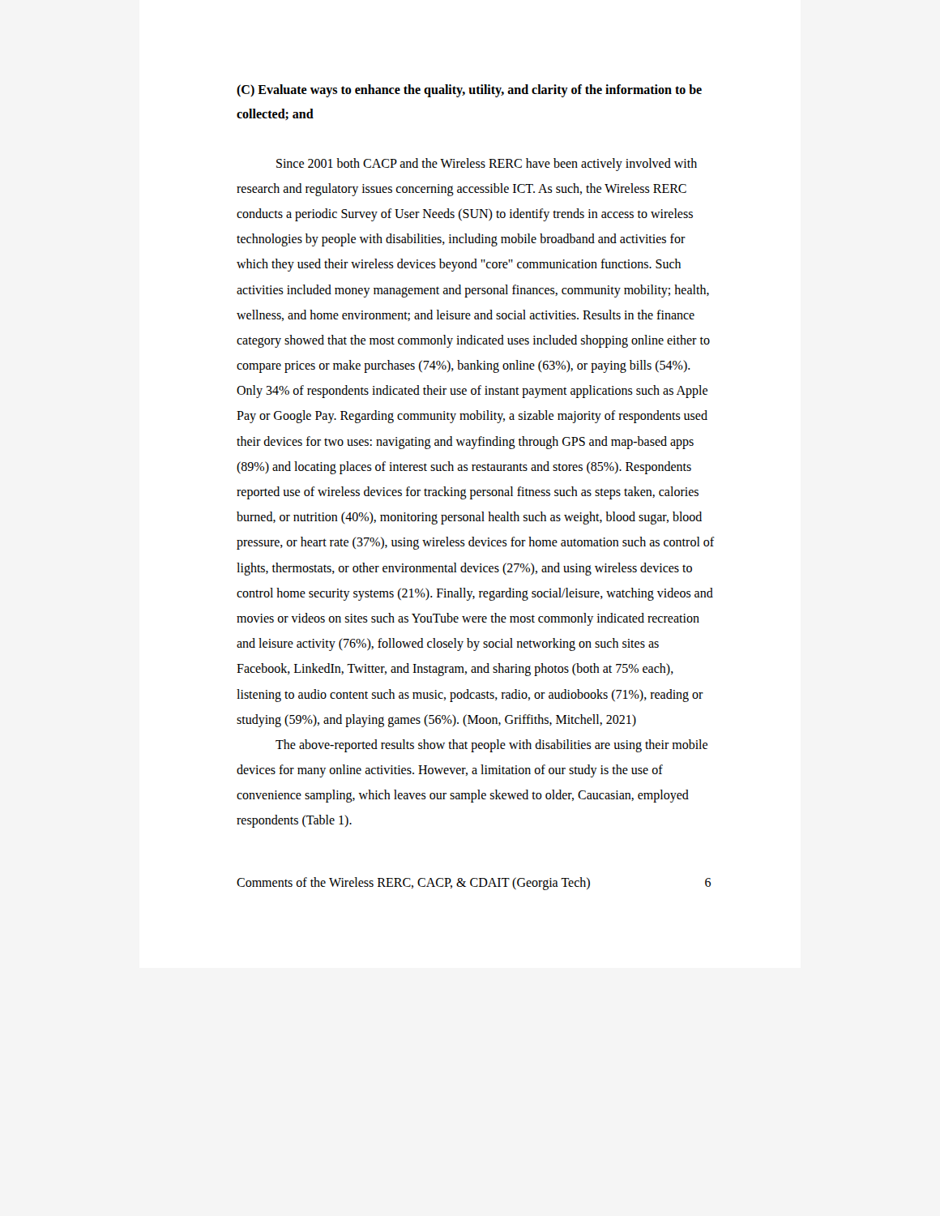(C) Evaluate ways to enhance the quality, utility, and clarity of the information to be collected; and
Since 2001 both CACP and the Wireless RERC have been actively involved with research and regulatory issues concerning accessible ICT. As such, the Wireless RERC conducts a periodic Survey of User Needs (SUN) to identify trends in access to wireless technologies by people with disabilities, including mobile broadband and activities for which they used their wireless devices beyond "core" communication functions. Such activities included money management and personal finances, community mobility; health, wellness, and home environment; and leisure and social activities. Results in the finance category showed that the most commonly indicated uses included shopping online either to compare prices or make purchases (74%), banking online (63%), or paying bills (54%). Only 34% of respondents indicated their use of instant payment applications such as Apple Pay or Google Pay. Regarding community mobility, a sizable majority of respondents used their devices for two uses: navigating and wayfinding through GPS and map-based apps (89%) and locating places of interest such as restaurants and stores (85%). Respondents reported use of wireless devices for tracking personal fitness such as steps taken, calories burned, or nutrition (40%), monitoring personal health such as weight, blood sugar, blood pressure, or heart rate (37%), using wireless devices for home automation such as control of lights, thermostats, or other environmental devices (27%), and using wireless devices to control home security systems (21%). Finally, regarding social/leisure, watching videos and movies or videos on sites such as YouTube were the most commonly indicated recreation and leisure activity (76%), followed closely by social networking on such sites as Facebook, LinkedIn, Twitter, and Instagram, and sharing photos (both at 75% each), listening to audio content such as music, podcasts, radio, or audiobooks (71%), reading or studying (59%), and playing games (56%). (Moon, Griffiths, Mitchell, 2021)
The above-reported results show that people with disabilities are using their mobile devices for many online activities. However, a limitation of our study is the use of convenience sampling, which leaves our sample skewed to older, Caucasian, employed respondents (Table 1).
Comments of the Wireless RERC, CACP, & CDAIT (Georgia Tech) 6